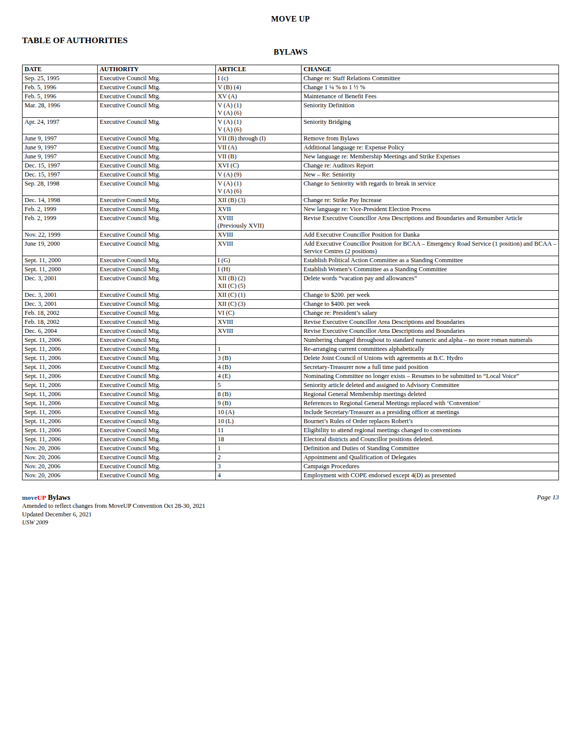MOVE UP
TABLE OF AUTHORITIES
BYLAWS
| DATE | AUTHORITY | ARTICLE | CHANGE |
| --- | --- | --- | --- |
| Sep. 25, 1995 | Executive Council Mtg. | I (c) | Change re: Staff Relations Committee |
| Feb. 5, 1996 | Executive Council Mtg. | V (B) (4) | Change 1 ¼ % to 1 ½ % |
| Feb. 5, 1996 | Executive Council Mtg. | XV (A) | Maintenance of Benefit Fees |
| Mar. 28, 1996 | Executive Council Mtg. | V (A) (1) V (A) (6) | Seniority Definition |
| Apr. 24, 1997 | Executive Council Mtg. | V (A) (1) V (A) (6) | Seniority Bridging |
| June 9, 1997 | Executive Council Mtg. | VII (B) through (I) | Remove from Bylaws |
| June 9, 1997 | Executive Council Mtg. | VII (A) | Additional language re: Expense Policy |
| June 9, 1997 | Executive Council Mtg. | VII (B) | New language re: Membership Meetings and Strike Expenses |
| Dec. 15, 1997 | Executive Council Mtg. | XVI (C) | Change re: Auditors Report |
| Dec. 15, 1997 | Executive Council Mtg. | V (A) (9) | New – Re: Seniority |
| Sep. 28, 1998 | Executive Council Mtg. | V (A) (1) V (A) (6) | Change to Seniority with regards to break in service |
| Dec. 14, 1998 | Executive Council Mtg. | XII (B) (3) | Change re: Strike Pay Increase |
| Feb. 2, 1999 | Executive Council Mtg. | XVII | New language re: Vice-President Election Process |
| Feb. 2, 1999 | Executive Council Mtg. | XVIII (Previously XVII) | Revise Executive Councillor Area Descriptions and Boundaries and Renumber Article |
| Nov. 22, 1999 | Executive Council Mtg. | XVIII | Add Executive Councillor Position for Danka |
| June 19, 2000 | Executive Council Mtg. | XVIII | Add Executive Councillor Position for BCAA – Emergency Road Service (1 position) and BCAA – Service Centres (2 positions) |
| Sept. 11, 2000 | Executive Council Mtg. | I (G) | Establish Political Action Committee as a Standing Committee |
| Sept. 11, 2000 | Executive Council Mtg. | I (H) | Establish Women’s Committee as a Standing Committee |
| Dec. 3, 2001 | Executive Council Mtg. | XII (B) (2) XII (C) (5) | Delete words “vacation pay and allowances” |
| Dec. 3, 2001 | Executive Council Mtg. | XII (C) (1) | Change to $200. per week |
| Dec. 3, 2001 | Executive Council Mtg. | XII (C) (3) | Change to $400. per week |
| Feb. 18, 2002 | Executive Council Mtg. | VI (C) | Change re: President’s salary |
| Feb. 18, 2002 | Executive Council Mtg. | XVIII | Revise Executive Councillor Area Descriptions and Boundaries |
| Dec. 6, 2004 | Executive Council Mtg. | XVIII | Revise Executive Councillor Area Descriptions and Boundaries |
| Sept. 11, 2006 | Executive Council Mtg. | | Numbering changed throughout to standard numeric and alpha – no more roman numerals |
| Sept. 11, 2006 | Executive Council Mtg. | 1 | Re-arranging current committees alphabetically |
| Sept. 11, 2006 | Executive Council Mtg. | 3 (B) | Delete Joint Council of Unions with agreements at B.C. Hydro |
| Sept. 11, 2006 | Executive Council Mtg. | 4 (B) | Secretary-Treasurer now a full time paid position |
| Sept. 11, 2006 | Executive Council Mtg. | 4 (E) | Nominating Committee no longer exists – Resumes to be submitted to “Local Voice” |
| Sept. 11, 2006 | Executive Council Mtg. | 5 | Seniority article deleted and assigned to Advisory Committee |
| Sept. 11, 2006 | Executive Council Mtg. | 8 (B) | Regional General Membership meetings deleted |
| Sept. 11, 2006 | Executive Council Mtg. | 9 (B) | References to Regional General Meetings replaced with ‘Convention’ |
| Sept. 11, 2006 | Executive Council Mtg. | 10 (A) | Include Secretary/Treasurer as a presiding officer at meetings |
| Sept. 11, 2006 | Executive Council Mtg. | 10 (L) | Bournet’s Rules of Order replaces Robert’s |
| Sept. 11, 2006 | Executive Council Mtg. | 11 | Eligibility to attend regional meetings changed to conventions |
| Sept. 11, 2006 | Executive Council Mtg. | 18 | Electoral districts and Councillor positions deleted. |
| Nov. 20, 2006 | Executive Council Mtg. | 1 | Definition and Duties of Standing Committee |
| Nov. 20, 2006 | Executive Council Mtg. | 2 | Appointment and Qualification of Delegates |
| Nov. 20, 2006 | Executive Council Mtg. | 3 | Campaign Procedures |
| Nov. 20, 2006 | Executive Council Mtg. | 4 | Employment with COPE endorsed except 4(D) as presented |
Page 13
move UP Bylaws
Amended to reflect changes from MoveUP Convention Oct 28-30, 2021
Updated December 6, 2021
USW 2009